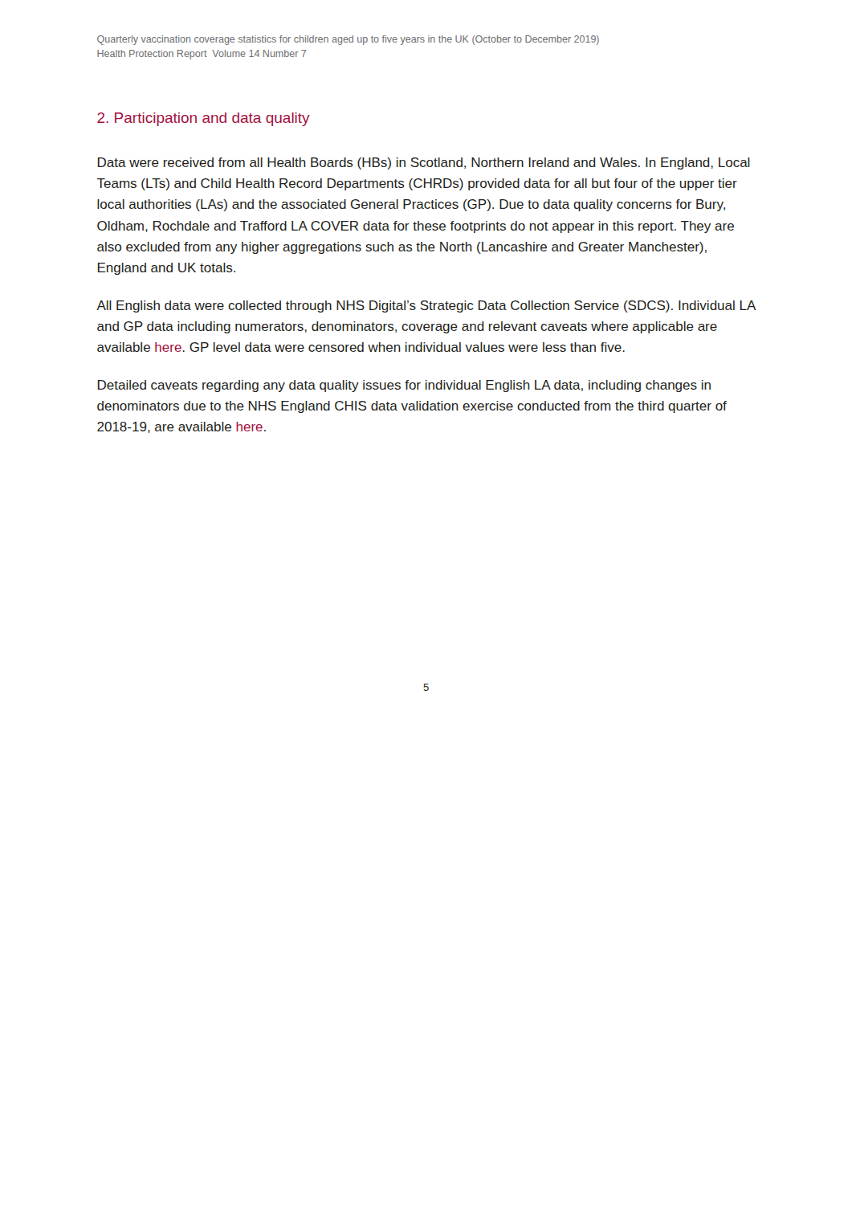Quarterly vaccination coverage statistics for children aged up to five years in the UK (October to December 2019)
Health Protection Report Volume 14 Number 7
2. Participation and data quality
Data were received from all Health Boards (HBs) in Scotland, Northern Ireland and Wales. In England, Local Teams (LTs) and Child Health Record Departments (CHRDs) provided data for all but four of the upper tier local authorities (LAs) and the associated General Practices (GP). Due to data quality concerns for Bury, Oldham, Rochdale and Trafford LA COVER data for these footprints do not appear in this report. They are also excluded from any higher aggregations such as the North (Lancashire and Greater Manchester), England and UK totals.
All English data were collected through NHS Digital’s Strategic Data Collection Service (SDCS). Individual LA and GP data including numerators, denominators, coverage and relevant caveats where applicable are available here. GP level data were censored when individual values were less than five.
Detailed caveats regarding any data quality issues for individual English LA data, including changes in denominators due to the NHS England CHIS data validation exercise conducted from the third quarter of 2018-19, are available here.
5